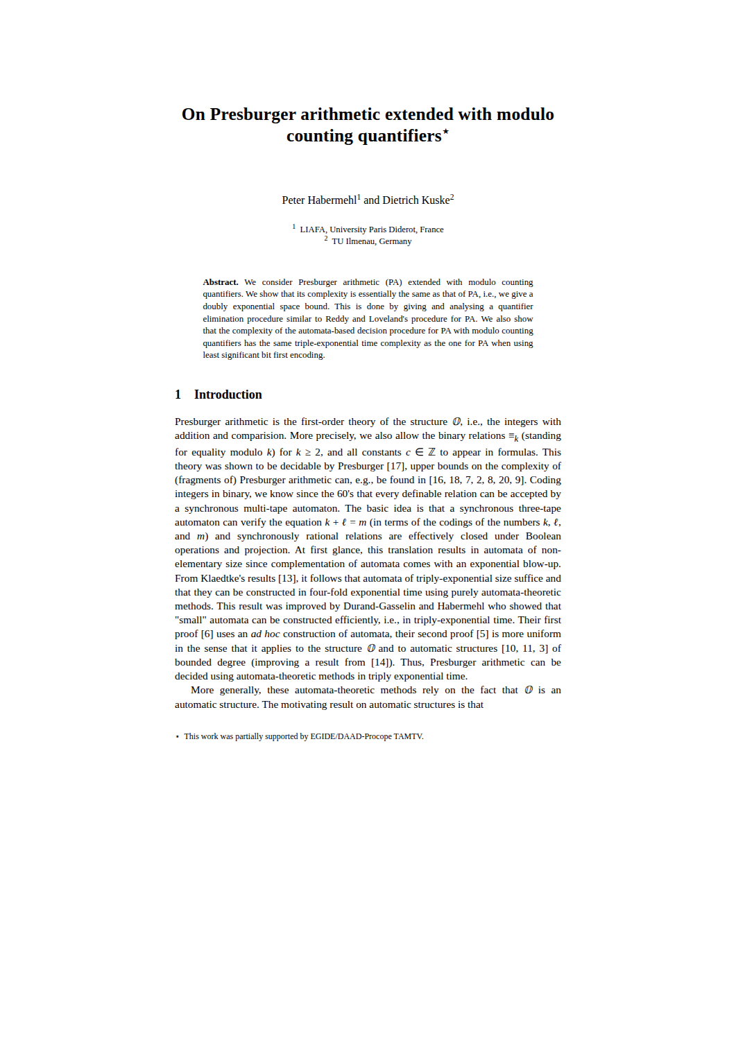On Presburger arithmetic extended with modulo
counting quantifiers⋆
Peter Habermehl1 and Dietrich Kuske2
1 LIAFA, University Paris Diderot, France
2 TU Ilmenau, Germany
Abstract. We consider Presburger arithmetic (PA) extended with modulo counting quantifiers. We show that its complexity is essentially the same as that of PA, i.e., we give a doubly exponential space bound. This is done by giving and analysing a quantifier elimination procedure similar to Reddy and Loveland's procedure for PA. We also show that the complexity of the automata-based decision procedure for PA with modulo counting quantifiers has the same triple-exponential time complexity as the one for PA when using least significant bit first encoding.
1 Introduction
Presburger arithmetic is the first-order theory of the structure 𝕆, i.e., the integers with addition and comparision. More precisely, we also allow the binary relations ≡k (standing for equality modulo k) for k ≥ 2, and all constants c ∈ ℤ to appear in formulas. This theory was shown to be decidable by Presburger [17], upper bounds on the complexity of (fragments of) Presburger arithmetic can, e.g., be found in [16, 18, 7, 2, 8, 20, 9]. Coding integers in binary, we know since the 60's that every definable relation can be accepted by a synchronous multi-tape automaton. The basic idea is that a synchronous three-tape automaton can verify the equation k + ℓ = m (in terms of the codings of the numbers k, ℓ, and m) and synchronously rational relations are effectively closed under Boolean operations and projection. At first glance, this translation results in automata of non-elementary size since complementation of automata comes with an exponential blow-up. From Klaedtke's results [13], it follows that automata of triply-exponential size suffice and that they can be constructed in four-fold exponential time using purely automata-theoretic methods. This result was improved by Durand-Gasselin and Habermehl who showed that "small" automata can be constructed efficiently, i.e., in triply-exponential time. Their first proof [6] uses an ad hoc construction of automata, their second proof [5] is more uniform in the sense that it applies to the structure 𝕆 and to automatic structures [10, 11, 3] of bounded degree (improving a result from [14]). Thus, Presburger arithmetic can be decided using automata-theoretic methods in triply exponential time.
More generally, these automata-theoretic methods rely on the fact that 𝕆 is an automatic structure. The motivating result on automatic structures is that
⋆This work was partially supported by EGIDE/DAAD-Procope TAMTV.